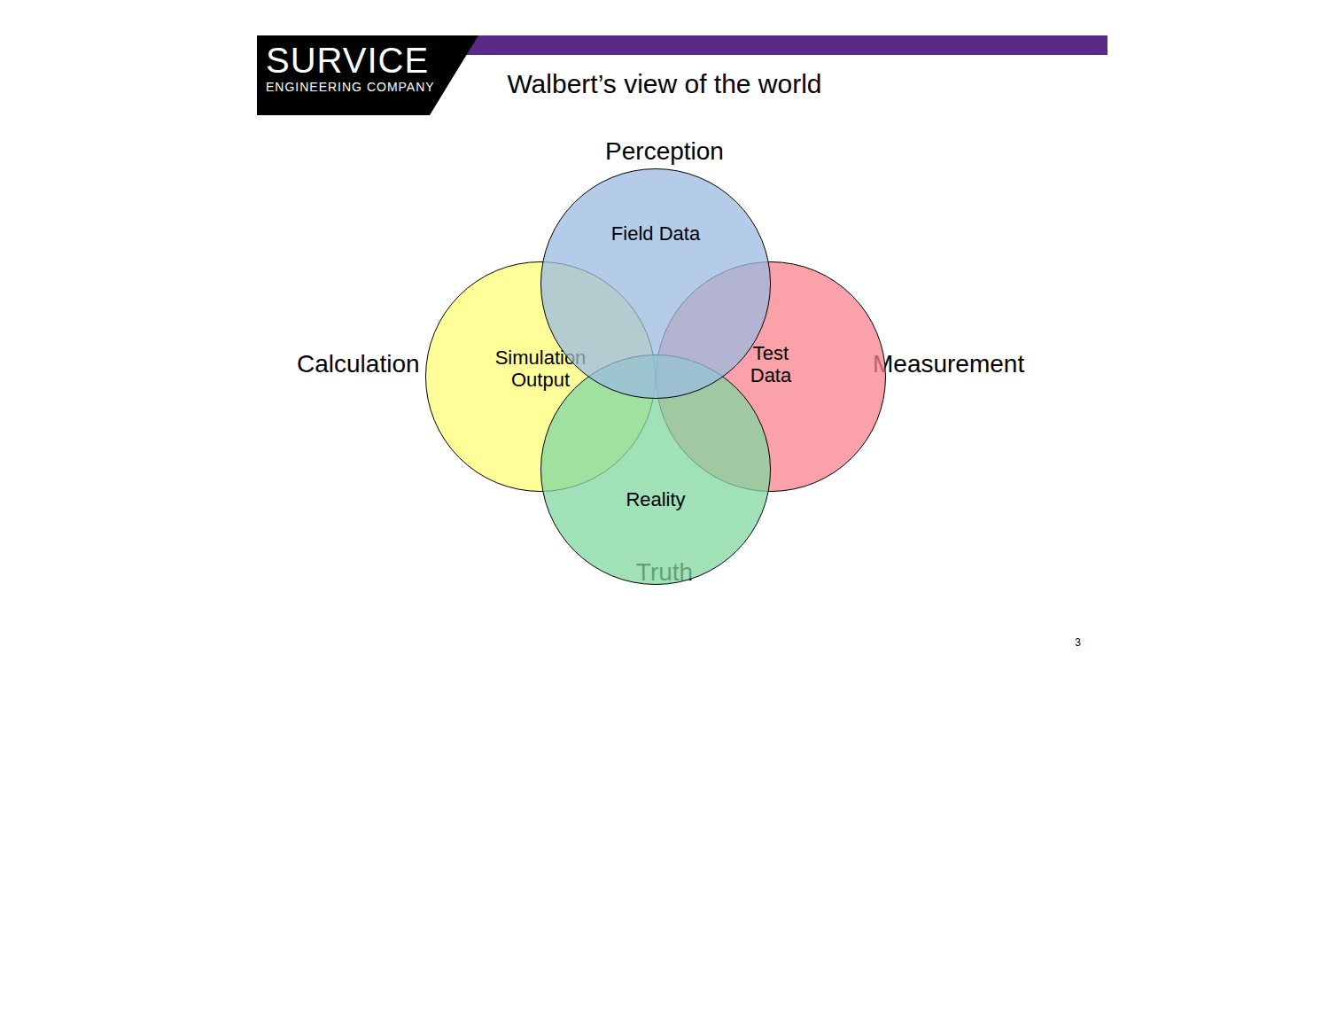SURVICE
ENGINEERING COMPANY
Walbert’s view of the world
Perception
Calculation
Measurement
Truth
Simulation
Output
Test
Data
Reality
Field Data
3